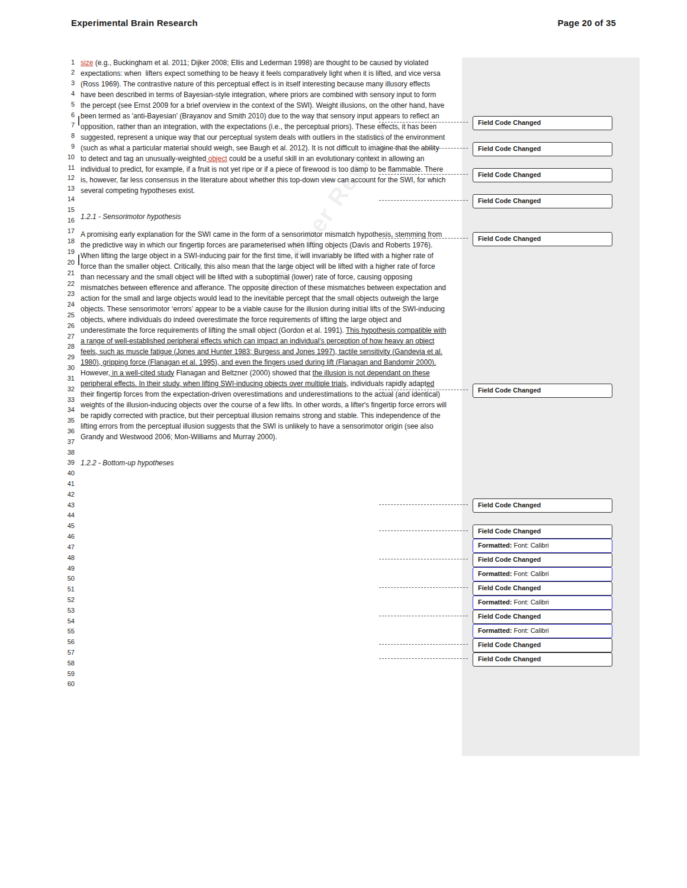Experimental Brain Research
Page 20 of 35
12345 678910 1112131415 1617181920 2122232425 2627282930 3132333435 3637383940 4142434445 4647484950 5152535455 5657585960
size (e.g., Buckingham et al. 2011; Dijker 2008; Ellis and Lederman 1998) are thought to be caused by violated expectations: when lifters expect something to be heavy it feels comparatively light when it is lifted, and vice versa (Ross 1969). The contrastive nature of this perceptual effect is in itself interesting because many illusory effects have been described in terms of Bayesian-style integration, where priors are combined with sensory input to form the percept (see Ernst 2009 for a brief overview in the context of the SWI). Weight illusions, on the other hand, have been termed as 'anti-Bayesian' (Brayanov and Smith 2010) due to the way that sensory input appears to reflect an opposition, rather than an integration, with the expectations (i.e., the perceptual priors). These effects, it has been suggested, represent a unique way that our perceptual system deals with outliers in the statistics of the environment (such as what a particular material should weigh, see Baugh et al. 2012). It is not difficult to imagine that the ability to detect and tag an unusually-weighted object could be a useful skill in an evolutionary context in allowing an individual to predict, for example, if a fruit is not yet ripe or if a piece of firewood is too damp to be flammable. There is, however, far less consensus in the literature about whether this top-down view can account for the SWI, for which several competing hypotheses exist.
1.2.1 - Sensorimotor hypothesis
A promising early explanation for the SWI came in the form of a sensorimotor mismatch hypothesis, stemming from the predictive way in which our fingertip forces are parameterised when lifting objects (Davis and Roberts 1976). When lifting the large object in a SWI-inducing pair for the first time, it will invariably be lifted with a higher rate of force than the smaller object. Critically, this also mean that the large object will be lifted with a higher rate of force than necessary and the small object will be lifted with a suboptimal (lower) rate of force, causing opposing mismatches between efference and afferance. The opposite direction of these mismatches between expectation and action for the small and large objects would lead to the inevitable percept that the small objects outweigh the large objects. These sensorimotor ‘errors’ appear to be a viable cause for the illusion during initial lifts of the SWI-inducing objects, where individuals do indeed overestimate the force requirements of lifting the large object and underestimate the force requirements of lifting the small object (Gordon et al. 1991). This hypothesis compatible with a range of well-established peripheral effects which can impact an individual’s perception of how heavy an object feels, such as muscle fatigue (Jones and Hunter 1983; Burgess and Jones 1997), tactile sensitivity (Gandevia et al. 1980), gripping force (Flanagan et al. 1995), and even the fingers used during lift (Flanagan and Bandomir 2000). However, in a well-cited study Flanagan and Beltzner (2000) showed that the illusion is not dependant on these peripheral effects. In their study, when lifting SWI-inducing objects over multiple trials, individuals rapidly adapted their fingertip forces from the expectation-driven overestimations and underestimations to the actual (and identical) weights of the illusion-inducing objects over the course of a few lifts. In other words, a lifter's fingertip force errors will be rapidly corrected with practice, but their perceptual illusion remains strong and stable. This independence of the lifting errors from the perceptual illusion suggests that the SWI is unlikely to have a sensorimotor origin (see also Grandy and Westwood 2006; Mon-Williams and Murray 2000).
1.2.2 - Bottom-up hypotheses
For Peer Review
Field Code Changed
Field Code Changed
Field Code Changed
Field Code Changed
Field Code Changed
Field Code Changed
Field Code Changed
Field Code Changed
Formatted: Font: Calibri
Field Code Changed
Formatted: Font: Calibri
Field Code Changed
Formatted: Font: Calibri
Field Code Changed
Formatted: Font: Calibri
Field Code Changed
Field Code Changed